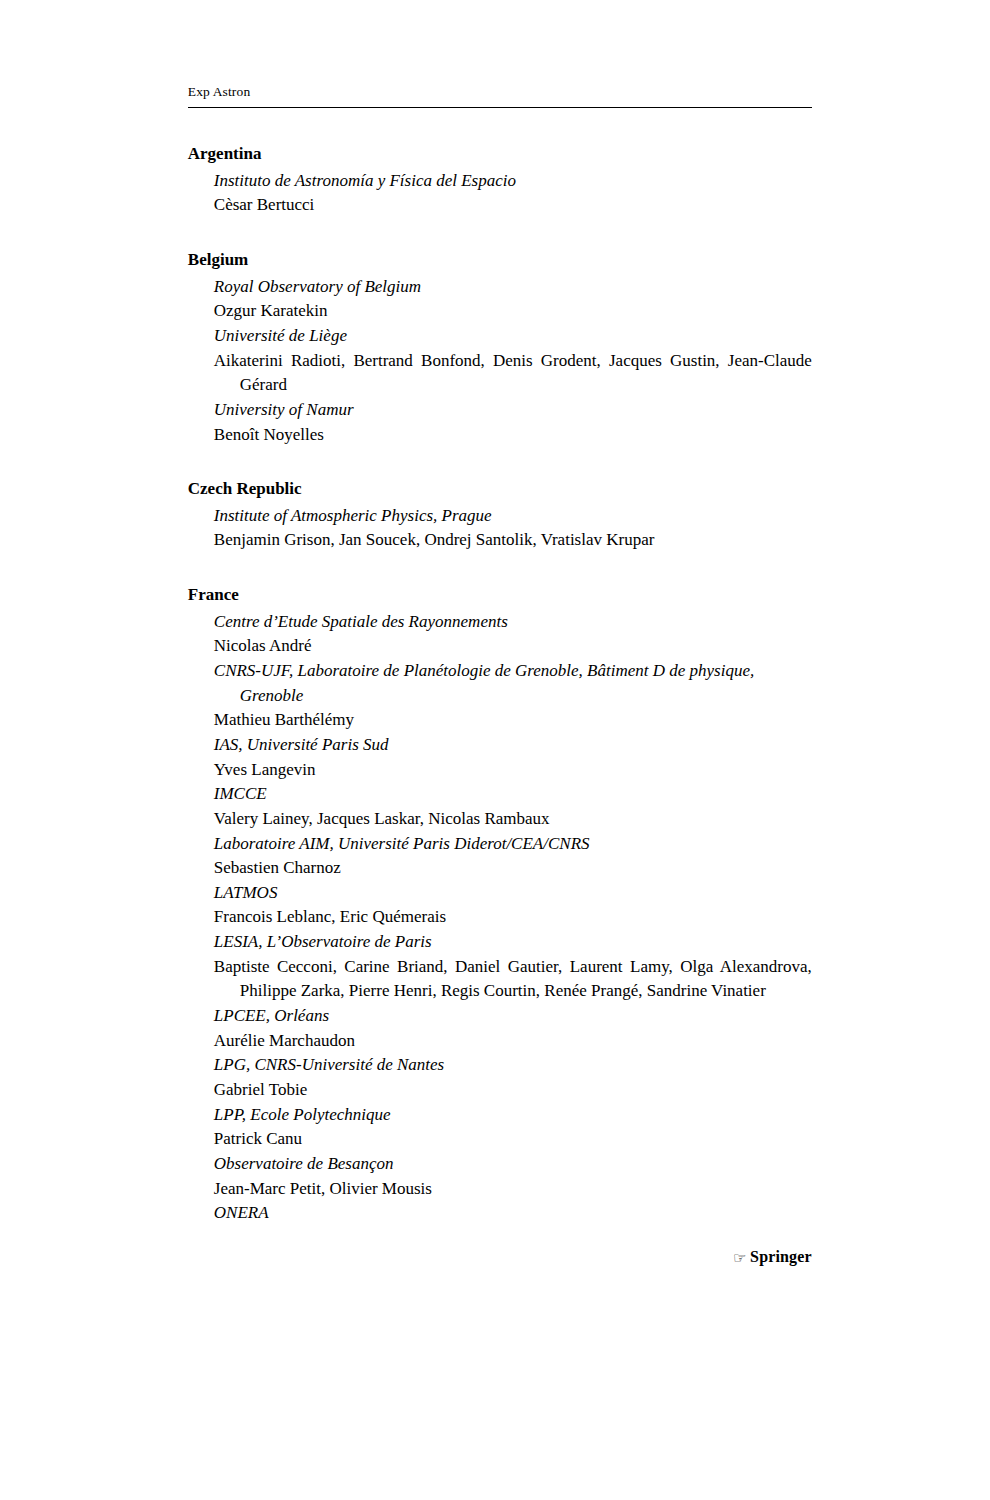Exp Astron
Argentina
Instituto de Astronomía y Física del Espacio
Cèsar Bertucci
Belgium
Royal Observatory of Belgium
Ozgur Karatekin
Université de Liège
Aikaterini Radioti, Bertrand Bonfond, Denis Grodent, Jacques Gustin, Jean-Claude Gérard
University of Namur
Benoît Noyelles
Czech Republic
Institute of Atmospheric Physics, Prague
Benjamin Grison, Jan Soucek, Ondrej Santolik, Vratislav Krupar
France
Centre d’Etude Spatiale des Rayonnements
Nicolas André
CNRS-UJF, Laboratoire de Planétologie de Grenoble, Bâtiment D de physique, Grenoble
Mathieu Barthélémy
IAS, Université Paris Sud
Yves Langevin
IMCCE
Valery Lainey, Jacques Laskar, Nicolas Rambaux
Laboratoire AIM, Université Paris Diderot/CEA/CNRS
Sebastien Charnoz
LATMOS
Francois Leblanc, Eric Quémerais
LESIA, L’Observatoire de Paris
Baptiste Cecconi, Carine Briand, Daniel Gautier, Laurent Lamy, Olga Alexandrova, Philippe Zarka, Pierre Henri, Regis Courtin, Renée Prangé, Sandrine Vinatier
LPCEE, Orléans
Aurélie Marchaudon
LPG, CNRS-Université de Nantes
Gabriel Tobie
LPP, Ecole Polytechnique
Patrick Canu
Observatoire de Besançon
Jean-Marc Petit, Olivier Mousis
ONERA
☞Springer